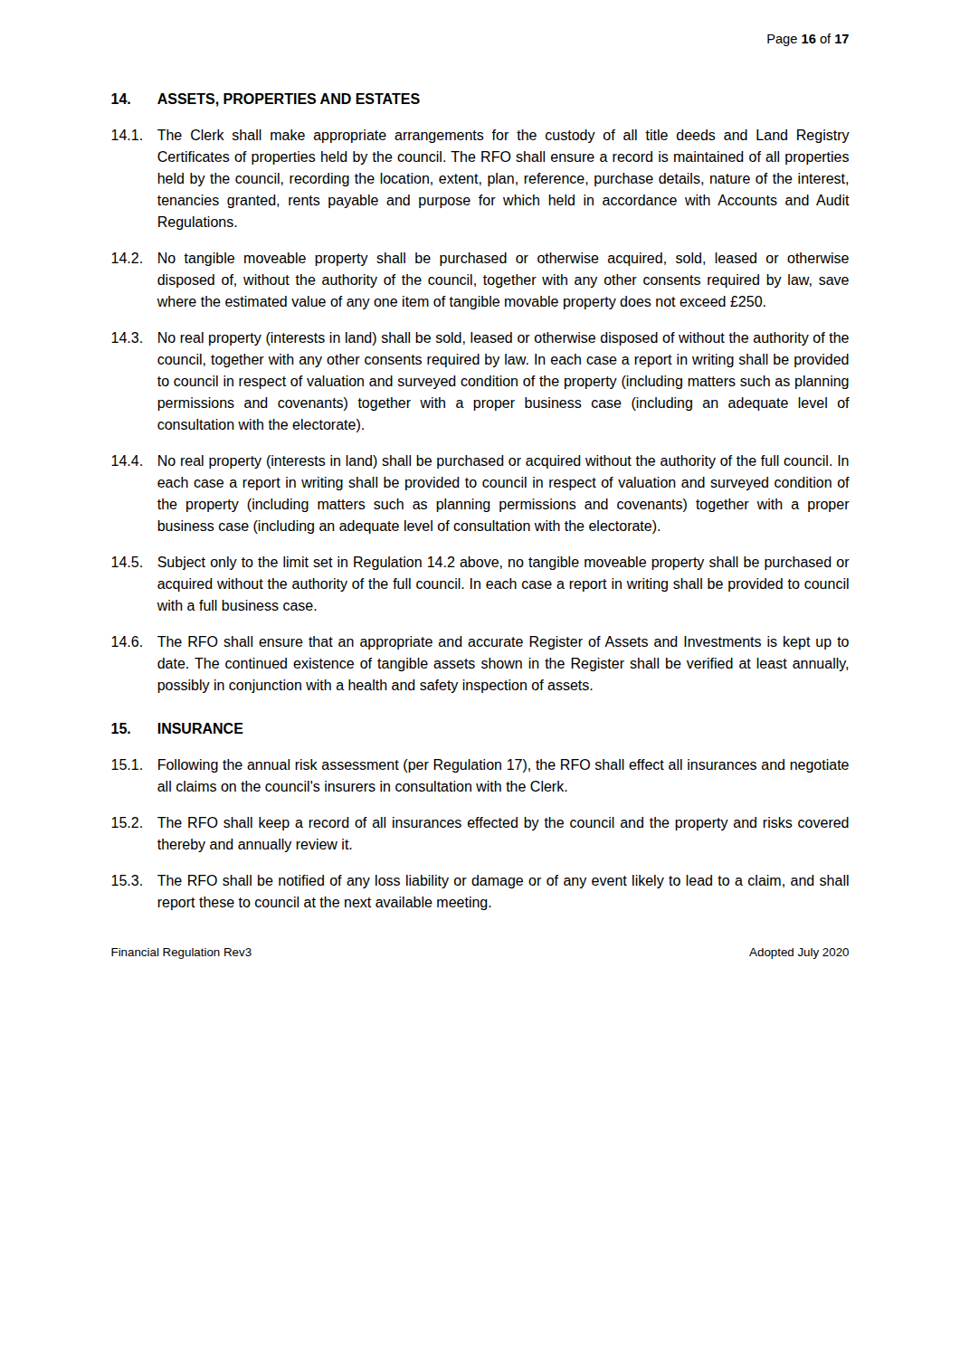Page 16 of 17
14. ASSETS, PROPERTIES AND ESTATES
14.1. The Clerk shall make appropriate arrangements for the custody of all title deeds and Land Registry Certificates of properties held by the council. The RFO shall ensure a record is maintained of all properties held by the council, recording the location, extent, plan, reference, purchase details, nature of the interest, tenancies granted, rents payable and purpose for which held in accordance with Accounts and Audit Regulations.
14.2. No tangible moveable property shall be purchased or otherwise acquired, sold, leased or otherwise disposed of, without the authority of the council, together with any other consents required by law, save where the estimated value of any one item of tangible movable property does not exceed £250.
14.3. No real property (interests in land) shall be sold, leased or otherwise disposed of without the authority of the council, together with any other consents required by law. In each case a report in writing shall be provided to council in respect of valuation and surveyed condition of the property (including matters such as planning permissions and covenants) together with a proper business case (including an adequate level of consultation with the electorate).
14.4. No real property (interests in land) shall be purchased or acquired without the authority of the full council. In each case a report in writing shall be provided to council in respect of valuation and surveyed condition of the property (including matters such as planning permissions and covenants) together with a proper business case (including an adequate level of consultation with the electorate).
14.5. Subject only to the limit set in Regulation 14.2 above, no tangible moveable property shall be purchased or acquired without the authority of the full council. In each case a report in writing shall be provided to council with a full business case.
14.6. The RFO shall ensure that an appropriate and accurate Register of Assets and Investments is kept up to date. The continued existence of tangible assets shown in the Register shall be verified at least annually, possibly in conjunction with a health and safety inspection of assets.
15. INSURANCE
15.1. Following the annual risk assessment (per Regulation 17), the RFO shall effect all insurances and negotiate all claims on the council's insurers in consultation with the Clerk.
15.2. The RFO shall keep a record of all insurances effected by the council and the property and risks covered thereby and annually review it.
15.3. The RFO shall be notified of any loss liability or damage or of any event likely to lead to a claim, and shall report these to council at the next available meeting.
Financial Regulation Rev3 Adopted July 2020